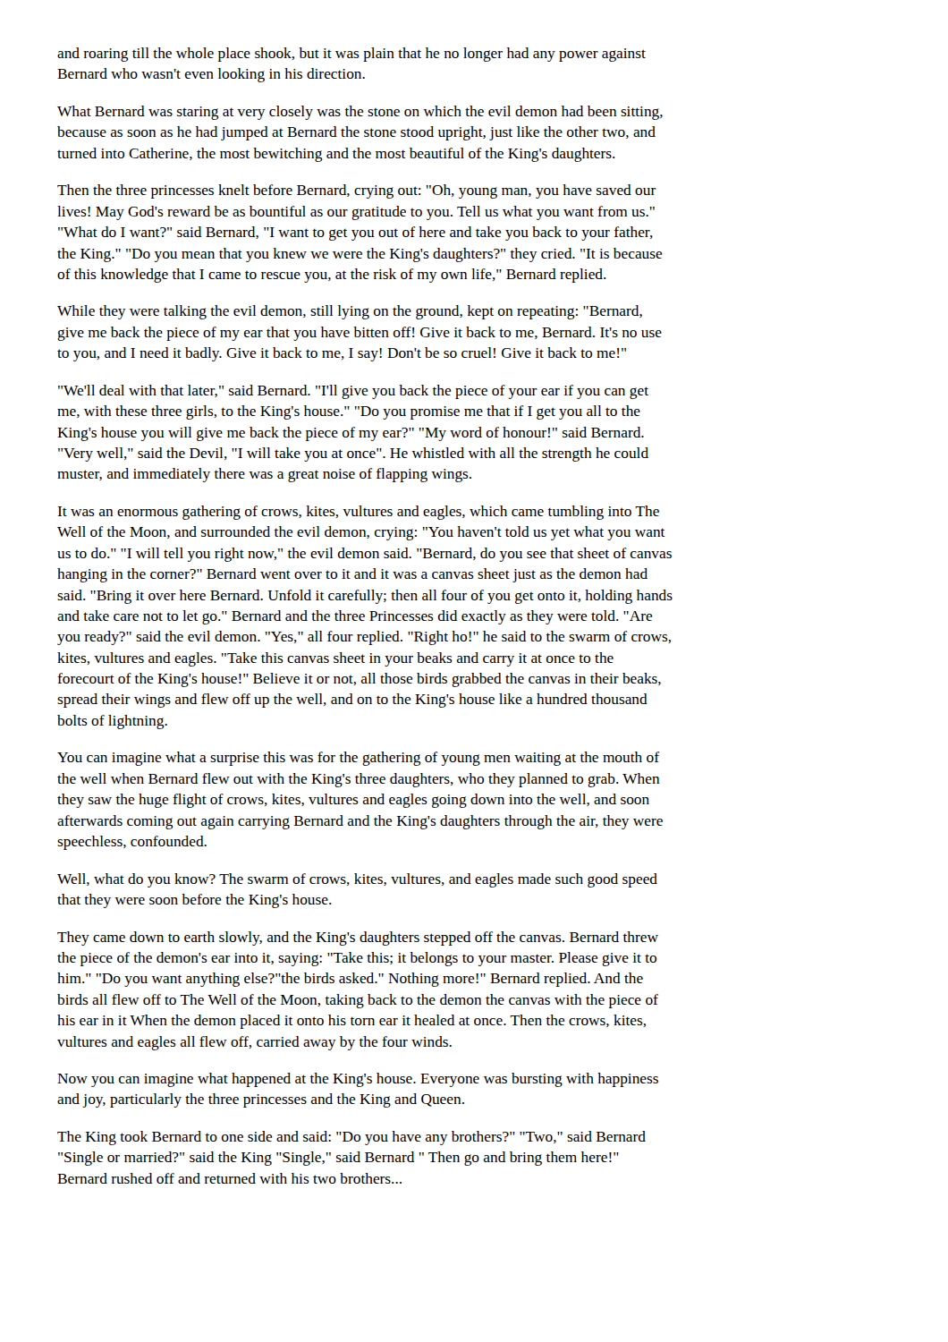and roaring till the whole place shook, but it was plain that he no longer had any power against Bernard who wasn't even looking in his direction.
What Bernard was staring at very closely was the stone on which the evil demon had been sitting, because as soon as he had jumped at Bernard the stone stood upright, just like the other two, and turned into Catherine, the most bewitching and the most beautiful of the King's daughters.
Then the three princesses knelt before Bernard, crying out: "Oh, young man, you have saved our lives! May God's reward be as bountiful as our gratitude to you. Tell us what you want from us." "What do I want?" said Bernard, "I want to get you out of here and take you back to your father, the King." "Do you mean that you knew we were the King's daughters?" they cried. "It is because of this knowledge that I came to rescue you, at the risk of my own life," Bernard replied.
While they were talking the evil demon, still lying on the ground, kept on repeating: "Bernard, give me back the piece of my ear that you have bitten off! Give it back to me, Bernard. It's no use to you, and I need it badly. Give it back to me, I say! Don't be so cruel! Give it back to me!"
"We'll deal with that later," said Bernard. "I'll give you back the piece of your ear if you can get me, with these three girls, to the King's house." "Do you promise me that if I get you all to the King's house you will give me back the piece of my ear?" "My word of honour!" said Bernard. "Very well," said the Devil, "I will take you at once". He whistled with all the strength he could muster, and immediately there was a great noise of flapping wings.
It was an enormous gathering of crows, kites, vultures and eagles, which came tumbling into The Well of the Moon, and surrounded the evil demon, crying: "You haven't told us yet what you want us to do." "I will tell you right now," the evil demon said. "Bernard, do you see that sheet of canvas hanging in the corner?" Bernard went over to it and it was a canvas sheet just as the demon had said. "Bring it over here Bernard. Unfold it carefully; then all four of you get onto it, holding hands and take care not to let go." Bernard and the three Princesses did exactly as they were told. "Are you ready?" said the evil demon. "Yes," all four replied. "Right ho!" he said to the swarm of crows, kites, vultures and eagles. "Take this canvas sheet in your beaks and carry it at once to the forecourt of the King's house!" Believe it or not, all those birds grabbed the canvas in their beaks, spread their wings and flew off up the well, and on to the King's house like a hundred thousand bolts of lightning.
You can imagine what a surprise this was for the gathering of young men waiting at the mouth of the well when Bernard flew out with the King's three daughters, who they planned to grab. When they saw the huge flight of crows, kites, vultures and eagles going down into the well, and soon afterwards coming out again carrying Bernard and the King's daughters through the air, they were speechless, confounded.
Well, what do you know? The swarm of crows, kites, vultures, and eagles made such good speed that they were soon before the King's house.
They came down to earth slowly, and the King's daughters stepped off the canvas. Bernard threw the piece of the demon's ear into it, saying: "Take this; it belongs to your master. Please give it to him." "Do you want anything else?"the birds asked." Nothing more!" Bernard replied. And the birds all flew off to The Well of the Moon, taking back to the demon the canvas with the piece of his ear in it When the demon placed it onto his torn ear it healed at once. Then the crows, kites, vultures and eagles all flew off, carried away by the four winds.
Now you can imagine what happened at the King's house. Everyone was bursting with happiness and joy, particularly the three princesses and the King and Queen.
The King took Bernard to one side and said: "Do you have any brothers?" "Two," said Bernard "Single or married?" said the King "Single," said Bernard " Then go and bring them here!" Bernard rushed off and returned with his two brothers...